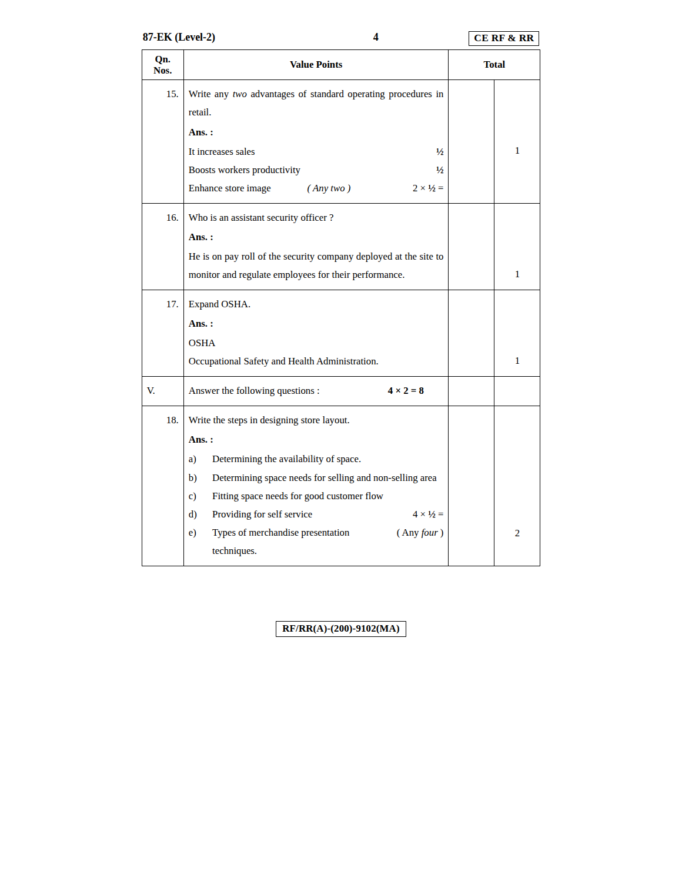87-EK (Level-2)
4
CE RF & RR
| Qn. Nos. | Value Points | Total |
| --- | --- | --- |
| 15. | Write any two advantages of standard operating procedures in retail. Ans. : It increases sales ½ Boosts workers productivity ½ Enhance store image ( Any two ) 2 × ½ = | | 1 |
| 16. | Who is an assistant security officer ? Ans. : He is on pay roll of the security company deployed at the site to monitor and regulate employees for their performance. | | 1 |
| 17. | Expand OSHA. Ans. : OSHA Occupational Safety and Health Administration. | | 1 |
| V. | Answer the following questions : 4 × 2 = 8 | | |
| 18. | Write the steps in designing store layout. Ans. : a) Determining the availability of space. b) Determining space needs for selling and non-selling area c) Fitting space needs for good customer flow d) Providing for self service 4 × ½ = e) Types of merchandise presentation techniques. ( Any four ) | | 2 |
RF/RR(A)-(200)-9102(MA)